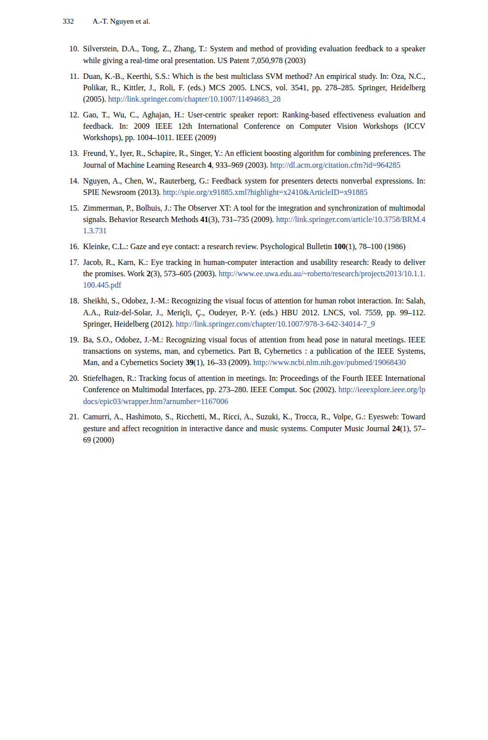332 A.-T. Nguyen et al.
Silverstein, D.A., Tong, Z., Zhang, T.: System and method of providing evaluation feedback to a speaker while giving a real-time oral presentation. US Patent 7,050,978 (2003)
Duan, K.-B., Keerthi, S.S.: Which is the best multiclass SVM method? An empirical study. In: Oza, N.C., Polikar, R., Kittler, J., Roli, F. (eds.) MCS 2005. LNCS, vol. 3541, pp. 278–285. Springer, Heidelberg (2005). http://link.springer.com/chapter/10.1007/11494683_28
Gao, T., Wu, C., Aghajan, H.: User-centric speaker report: Ranking-based effectiveness evaluation and feedback. In: 2009 IEEE 12th International Conference on Computer Vision Workshops (ICCV Workshops), pp. 1004–1011. IEEE (2009)
Freund, Y., Iyer, R., Schapire, R., Singer, Y.: An efficient boosting algorithm for combining preferences. The Journal of Machine Learning Research 4, 933–969 (2003). http://dl.acm.org/citation.cfm?id=964285
Nguyen, A., Chen, W., Rauterberg, G.: Feedback system for presenters detects nonverbal expressions. In: SPIE Newsroom (2013). http://spie.org/x91885.xml?highlight=x2410&ArticleID=x91885
Zimmerman, P., Bolhuis, J.: The Observer XT: A tool for the integration and synchronization of multimodal signals. Behavior Research Methods 41(3), 731–735 (2009). http://link.springer.com/article/10.3758/BRM.41.3.731
Kleinke, C.L.: Gaze and eye contact: a research review. Psychological Bulletin 100(1), 78–100 (1986)
Jacob, R., Karn, K.: Eye tracking in human-computer interaction and usability research: Ready to deliver the promises. Work 2(3), 573–605 (2003). http://www.ee.uwa.edu.au/~roberto/research/projects2013/10.1.1.100.445.pdf
Sheikhi, S., Odobez, J.-M.: Recognizing the visual focus of attention for human robot interaction. In: Salah, A.A., Ruiz-del-Solar, J., Meriçli, Ç., Oudeyer, P.-Y. (eds.) HBU 2012. LNCS, vol. 7559, pp. 99–112. Springer, Heidelberg (2012). http://link.springer.com/chapter/10.1007/978-3-642-34014-7_9
Ba, S.O., Odobez, J.-M.: Recognizing visual focus of attention from head pose in natural meetings. IEEE transactions on systems, man, and cybernetics. Part B, Cybernetics : a publication of the IEEE Systems, Man, and a Cybernetics Society 39(1), 16–33 (2009). http://www.ncbi.nlm.nih.gov/pubmed/19068430
Stiefelhagen, R.: Tracking focus of attention in meetings. In: Proceedings of the Fourth IEEE International Conference on Multimodal Interfaces, pp. 273–280. IEEE Comput. Soc (2002). http://ieeexplore.ieee.org/lpdocs/epic03/wrapper.htm?arnumber=1167006
Camurri, A., Hashimoto, S., Ricchetti, M., Ricci, A., Suzuki, K., Trocca, R., Volpe, G.: Eyesweb: Toward gesture and affect recognition in interactive dance and music systems. Computer Music Journal 24(1), 57–69 (2000)